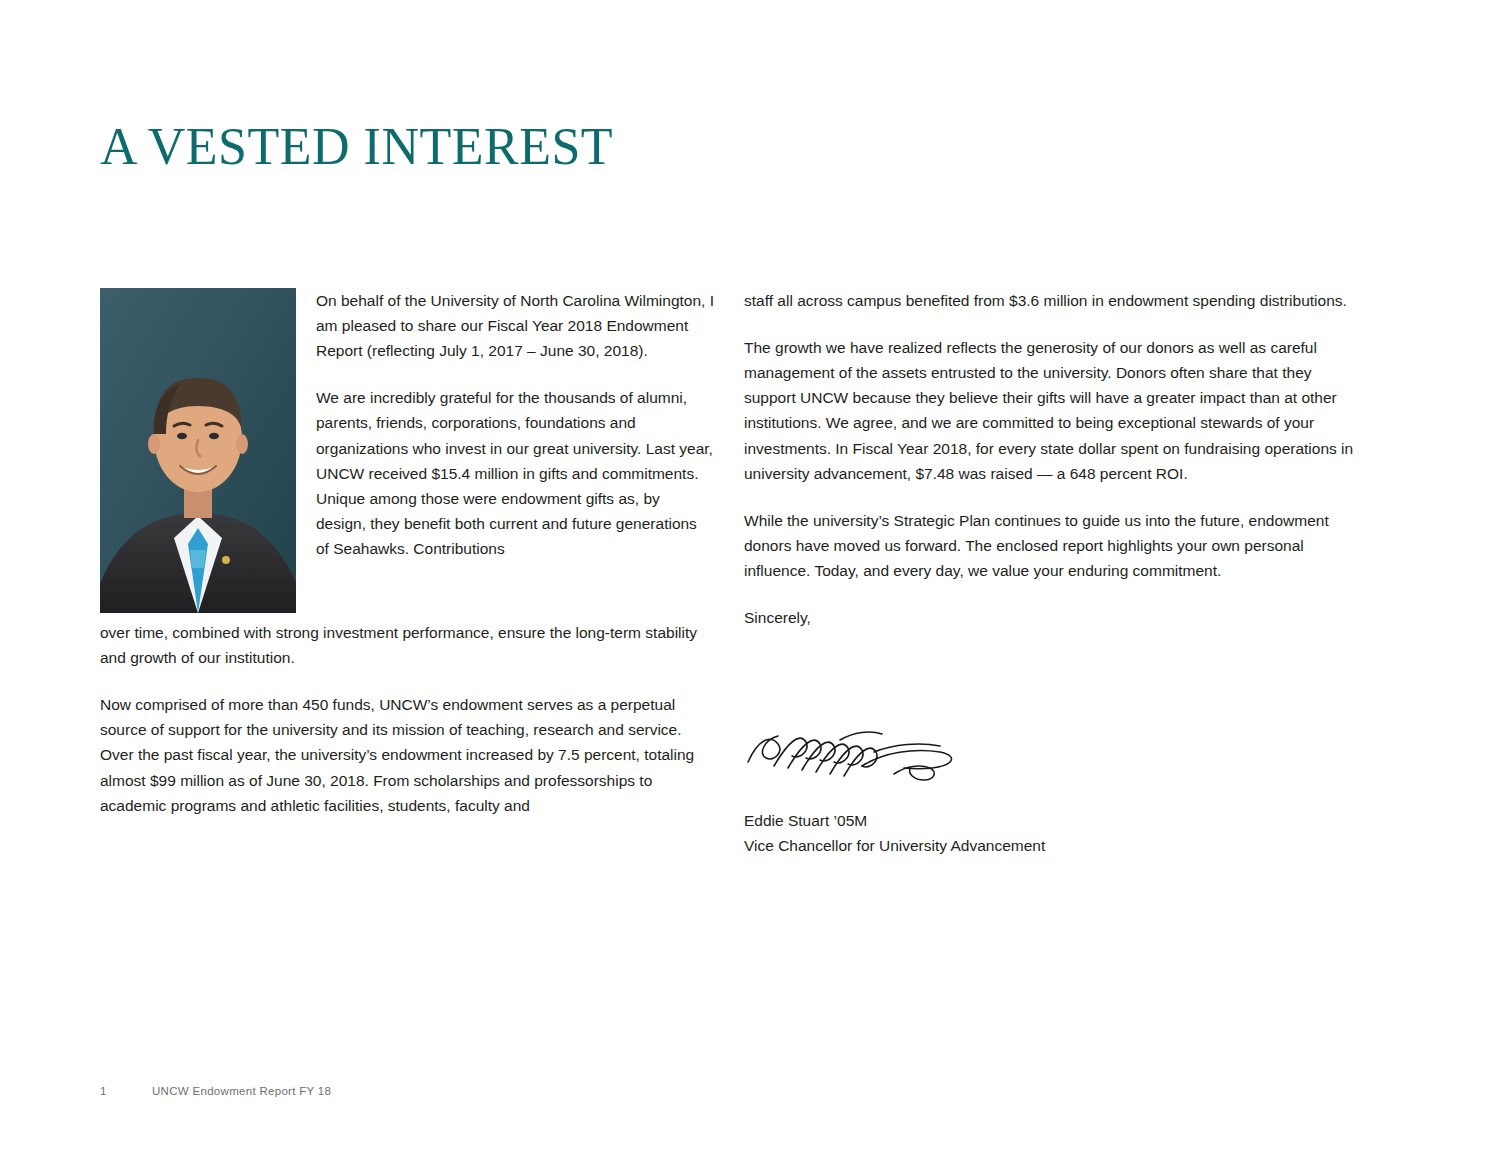A VESTED INTEREST
On behalf of the University of North Carolina Wilmington, I am pleased to share our Fiscal Year 2018 Endowment Report (reflecting July 1, 2017 – June 30, 2018).
We are incredibly grateful for the thousands of alumni, parents, friends, corporations, foundations and organizations who invest in our great university. Last year, UNCW received $15.4 million in gifts and commitments. Unique among those were endowment gifts as, by design, they benefit both current and future generations of Seahawks. Contributions
over time, combined with strong investment performance, ensure the long-term stability and growth of our institution.
Now comprised of more than 450 funds, UNCW’s endowment serves as a perpetual source of support for the university and its mission of teaching, research and service. Over the past fiscal year, the university’s endowment increased by 7.5 percent, totaling almost $99 million as of June 30, 2018. From scholarships and professorships to academic programs and athletic facilities, students, faculty and
staff all across campus benefited from $3.6 million in endowment spending distributions.
The growth we have realized reflects the generosity of our donors as well as careful management of the assets entrusted to the university. Donors often share that they support UNCW because they believe their gifts will have a greater impact than at other institutions. We agree, and we are committed to being exceptional stewards of your investments. In Fiscal Year 2018, for every state dollar spent on fundraising operations in university advancement, $7.48 was raised — a 648 percent ROI.
While the university’s Strategic Plan continues to guide us into the future, endowment donors have moved us forward. The enclosed report highlights your own personal influence. Today, and every day, we value your enduring commitment.
Sincerely,
Eddie Stuart ’05M
Vice Chancellor for University Advancement
1 UNCW Endowment Report FY 18